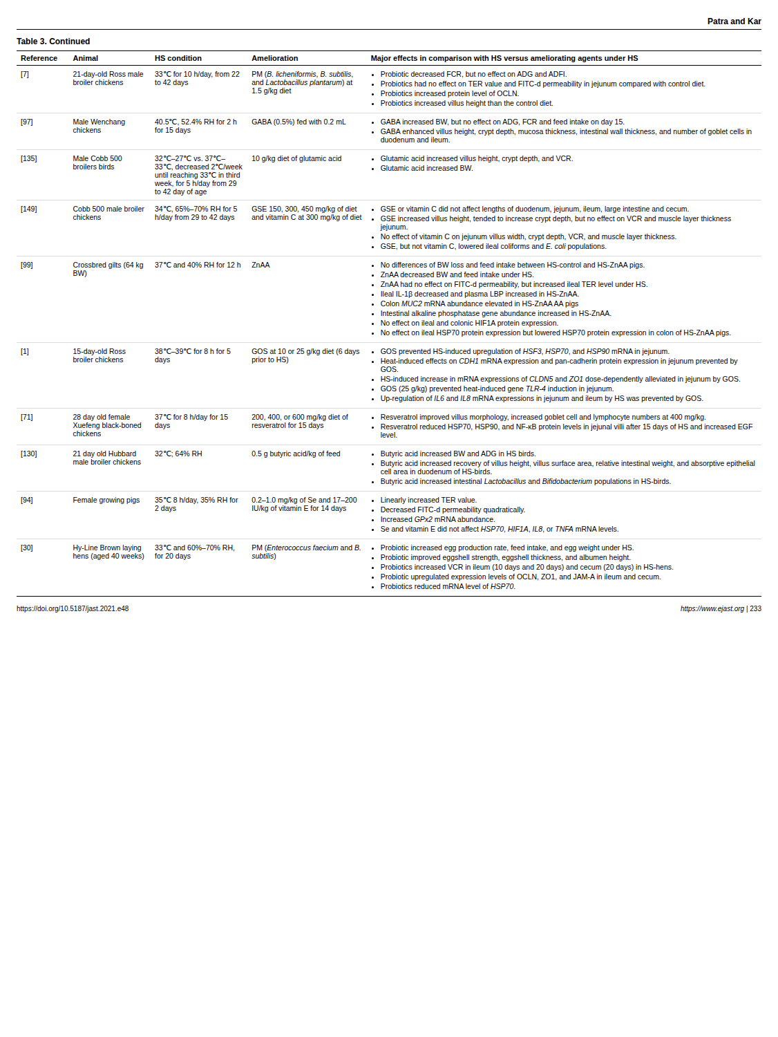Patra and Kar
Table 3. Continued
| Reference | Animal | HS condition | Amelioration | Major effects in comparison with HS versus ameliorating agents under HS |
| --- | --- | --- | --- | --- |
| [7] | 21-day-old Ross male broiler chickens | 33℃ for 10 h/day, from 22 to 42 days | PM ( B. licheniformis , B. subtilis , and Lactobacillus plantarum ) at 1.5 g/kg diet | Probiotic decreased FCR, but no effect on ADG and ADFI. Probiotics had no effect on TER value and FITC-d permeability in jejunum compared with control diet. Probiotics increased protein level of OCLN. Probiotics increased villus height than the control diet. |
| [97] | Male Wenchang chickens | 40.5℃, 52.4% RH for 2 h for 15 days | GABA (0.5%) fed with 0.2 mL | GABA increased BW, but no effect on ADG, FCR and feed intake on day 15. GABA enhanced villus height, crypt depth, mucosa thickness, intestinal wall thickness, and number of goblet cells in duodenum and ileum. |
| [135] | Male Cobb 500 broilers birds | 32℃–27℃ vs. 37℃–33℃, decreased 2℃/week until reaching 33℃ in third week, for 5 h/day from 29 to 42 day of age | 10 g/kg diet of glutamic acid | Glutamic acid increased villus height, crypt depth, and VCR. Glutamic acid increased BW. |
| [149] | Cobb 500 male broiler chickens | 34℃, 65%–70% RH for 5 h/day from 29 to 42 days | GSE 150, 300, 450 mg/kg of diet and vitamin C at 300 mg/kg of diet | GSE or vitamin C did not affect lengths of duodenum, jejunum, ileum, large intestine and cecum. GSE increased villus height, tended to increase crypt depth, but no effect on VCR and muscle layer thickness jejunum. No effect of vitamin C on jejunum villus width, crypt depth, VCR, and muscle layer thickness. GSE, but not vitamin C, lowered ileal coliforms and E. coli populations. |
| [99] | Crossbred gilts (64 kg BW) | 37℃ and 40% RH for 12 h | ZnAA | No differences of BW loss and feed intake between HS-control and HS-ZnAA pigs. ZnAA decreased BW and feed intake under HS. ZnAA had no effect on FITC-d permeability, but increased ileal TER level under HS. Ileal IL-1β decreased and plasma LBP increased in HS-ZnAA. Colon MUC2 mRNA abundance elevated in HS-ZnAA AA pigs Intestinal alkaline phosphatase gene abundance increased in HS-ZnAA. No effect on ileal and colonic HIF1A protein expression. No effect on ileal HSP70 protein expression but lowered HSP70 protein expression in colon of HS-ZnAA pigs. |
| [1] | 15-day-old Ross broiler chickens | 38℃–39℃ for 8 h for 5 days | GOS at 10 or 25 g/kg diet (6 days prior to HS) | GOS prevented HS-induced upregulation of HSF3 , HSP70 , and HSP90 mRNA in jejunum. Heat-induced effects on CDH1 mRNA expression and pan-cadherin protein expression in jejunum prevented by GOS. HS-induced increase in mRNA expressions of CLDN5 and ZO1 dose-dependently alleviated in jejunum by GOS. GOS (25 g/kg) prevented heat-induced gene TLR-4 induction in jejunum. Up-regulation of IL6 and IL8 mRNA expressions in jejunum and ileum by HS was prevented by GOS. |
| [71] | 28 day old female Xuefeng black-boned chickens | 37℃ for 8 h/day for 15 days | 200, 400, or 600 mg/kg diet of resveratrol for 15 days | Resveratrol improved villus morphology, increased goblet cell and lymphocyte numbers at 400 mg/kg. Resveratrol reduced HSP70, HSP90, and NF-κB protein levels in jejunal villi after 15 days of HS and increased EGF level. |
| [130] | 21 day old Hubbard male broiler chickens | 32℃; 64% RH | 0.5 g butyric acid/kg of feed | Butyric acid increased BW and ADG in HS birds. Butyric acid increased recovery of villus height, villus surface area, relative intestinal weight, and absorptive epithelial cell area in duodenum of HS-birds. Butyric acid increased intestinal Lactobacillus and Bifidobacterium populations in HS-birds. |
| [94] | Female growing pigs | 35℃ 8 h/day, 35% RH for 2 days | 0.2–1.0 mg/kg of Se and 17–200 IU/kg of vitamin E for 14 days | Linearly increased TER value. Decreased FITC-d permeability quadratically. Increased GPx2 mRNA abundance. Se and vitamin E did not affect HSP70 , HIF1A , IL8 , or TNFA mRNA levels. |
| [30] | Hy-Line Brown laying hens (aged 40 weeks) | 33℃ and 60%–70% RH, for 20 days | PM ( Enterococcus faecium and B. subtilis ) | Probiotic increased egg production rate, feed intake, and egg weight under HS. Probiotic improved eggshell strength, eggshell thickness, and albumen height. Probiotics increased VCR in ileum (10 days and 20 days) and cecum (20 days) in HS-hens. Probiotic upregulated expression levels of OCLN, ZO1, and JAM-A in ileum and cecum. Probiotics reduced mRNA level of HSP70 . |
https://doi.org/10.5187/jast.2021.e48 https://www.ejast.org | 233